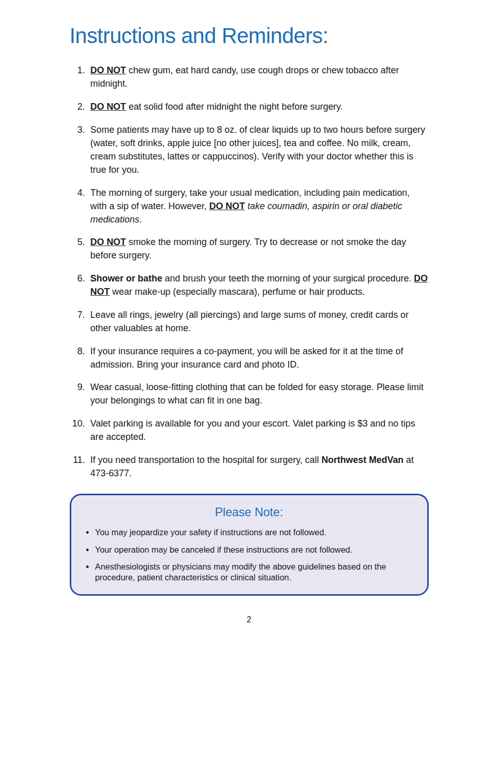Instructions and Reminders:
DO NOT chew gum, eat hard candy, use cough drops or chew tobacco after midnight.
DO NOT eat solid food after midnight the night before surgery.
Some patients may have up to 8 oz. of clear liquids up to two hours before surgery (water, soft drinks, apple juice [no other juices], tea and coffee. No milk, cream, cream substitutes, lattes or cappuccinos). Verify with your doctor whether this is true for you.
The morning of surgery, take your usual medication, including pain medication, with a sip of water. However, DO NOT take coumadin, aspirin or oral diabetic medications.
DO NOT smoke the morning of surgery. Try to decrease or not smoke the day before surgery.
Shower or bathe and brush your teeth the morning of your surgical procedure. DO NOT wear make-up (especially mascara), perfume or hair products.
Leave all rings, jewelry (all piercings) and large sums of money, credit cards or other valuables at home.
If your insurance requires a co-payment, you will be asked for it at the time of admission. Bring your insurance card and photo ID.
Wear casual, loose-fitting clothing that can be folded for easy storage. Please limit your belongings to what can fit in one bag.
Valet parking is available for you and your escort. Valet parking is $3 and no tips are accepted.
If you need transportation to the hospital for surgery, call Northwest MedVan at 473-6377.
Please Note:
You may jeopardize your safety if instructions are not followed.
Your operation may be canceled if these instructions are not followed.
Anesthesiologists or physicians may modify the above guidelines based on the procedure, patient characteristics or clinical situation.
2